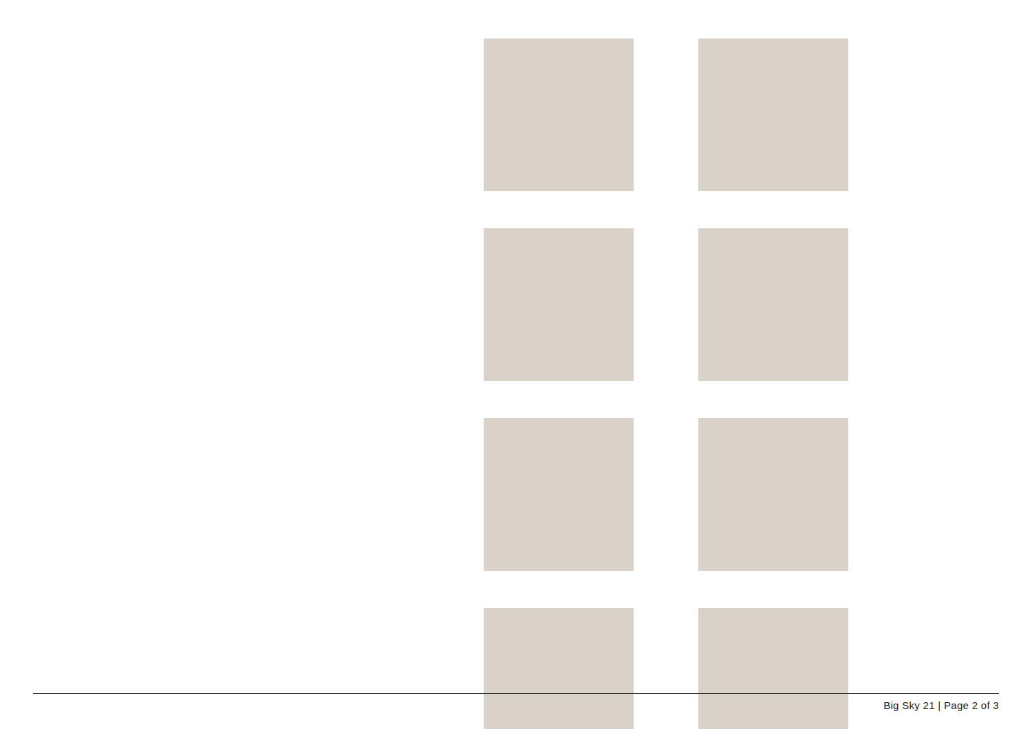Big Sky 21 | Page 2 of 3